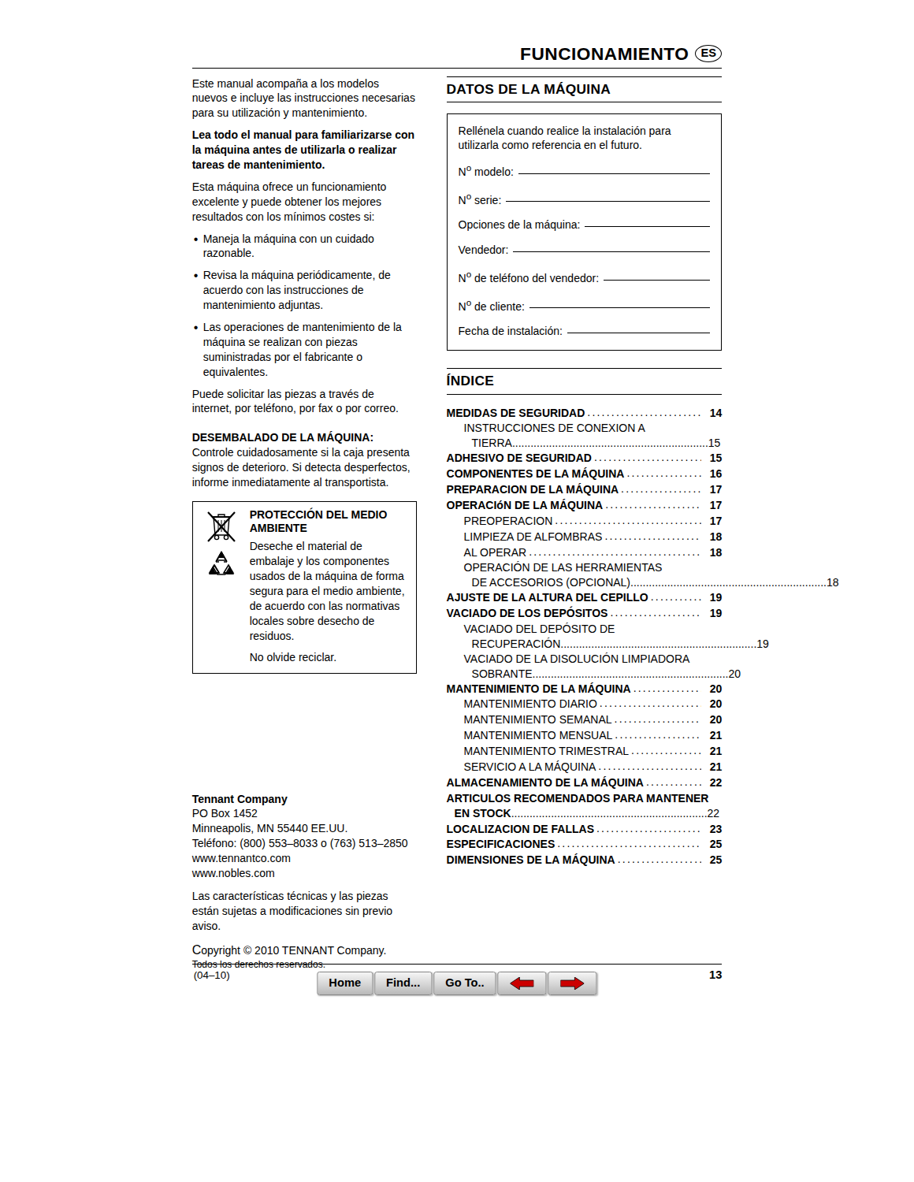FUNCIONAMIENTO
ES
Este manual acompaña a los modelos nuevos e incluye las instrucciones necesarias para su utilización y mantenimiento.
Lea todo el manual para familiarizarse con la máquina antes de utilizarla o realizar tareas de mantenimiento.
Esta máquina ofrece un funcionamiento excelente y puede obtener los mejores resultados con los mínimos costes si:
Maneja la máquina con un cuidado razonable.
Revisa la máquina periódicamente, de acuerdo con las instrucciones de mantenimiento adjuntas.
Las operaciones de mantenimiento de la máquina se realizan con piezas suministradas por el fabricante o equivalentes.
Puede solicitar las piezas a través de internet, por teléfono, por fax o por correo.
DESEMBALADO DE LA MÁQUINA: Controle cuidadosamente si la caja presenta signos de deterioro. Si detecta desperfectos, informe inmediatamente al transportista.
PROTECCIÓN DEL MEDIO AMBIENTE
Deseche el material de embalaje y los componentes usados de la máquina de forma segura para el medio ambiente, de acuerdo con las normativas locales sobre desecho de residuos.
No olvide reciclar.
Tennant Company
PO Box 1452
Minneapolis, MN 55440 EE.UU.
Teléfono: (800) 553–8033 o (763) 513–2850
www.tennantco.com
www.nobles.com
Las características técnicas y las piezas están sujetas a modificaciones sin previo aviso.
Copyright © 2010 TENNANT Company.
Todos los derechos reservados.
DATOS DE LA MÁQUINA
Rellénela cuando realice la instalación para utilizarla como referencia en el futuro.
No modelo:
No serie:
Opciones de la máquina:
Vendedor:
No de teléfono del vendedor:
No de cliente:
Fecha de instalación:
ÍNDICE
MEDIDAS DE SEGURIDAD ................................................................ 14
INSTRUCCIONES DE CONEXION A
TIERRA ................................................................ 15
ADHESIVO DE SEGURIDAD ................................................................ 15
COMPONENTES DE LA MÁQUINA ................................................................ 16
PREPARACION DE LA MÁQUINA ................................................................ 17
OPERACIóN DE LA MÁQUINA ................................................................ 17
PREOPERACION ................................................................ 17
LIMPIEZA DE ALFOMBRAS ................................................................ 18
AL OPERAR ................................................................ 18
OPERACIÓN DE LAS HERRAMIENTAS
DE ACCESORIOS (OPCIONAL) ................................................................ 18
AJUSTE DE LA ALTURA DEL CEPILLO ................................................................ 19
VACIADO DE LOS DEPÓSITOS ................................................................ 19
VACIADO DEL DEPÓSITO DE
RECUPERACIÓN ................................................................ 19
VACIADO DE LA DISOLUCIÓN LIMPIADORA
SOBRANTE ................................................................ 20
MANTENIMIENTO DE LA MÁQUINA ................................................................ 20
MANTENIMIENTO DIARIO ................................................................ 20
MANTENIMIENTO SEMANAL ................................................................ 20
MANTENIMIENTO MENSUAL ................................................................ 21
MANTENIMIENTO TRIMESTRAL ................................................................ 21
SERVICIO A LA MÁQUINA ................................................................ 21
ALMACENAMIENTO DE LA MÁQUINA ................................................................ 22
ARTICULOS RECOMENDADOS PARA MANTENER
EN STOCK ................................................................ 22
LOCALIZACION DE FALLAS ................................................................ 23
ESPECIFICACIONES ................................................................ 25
DIMENSIONES DE LA MÁQUINA ................................................................ 25
(04–10)
13
Home
Find...
Go To..